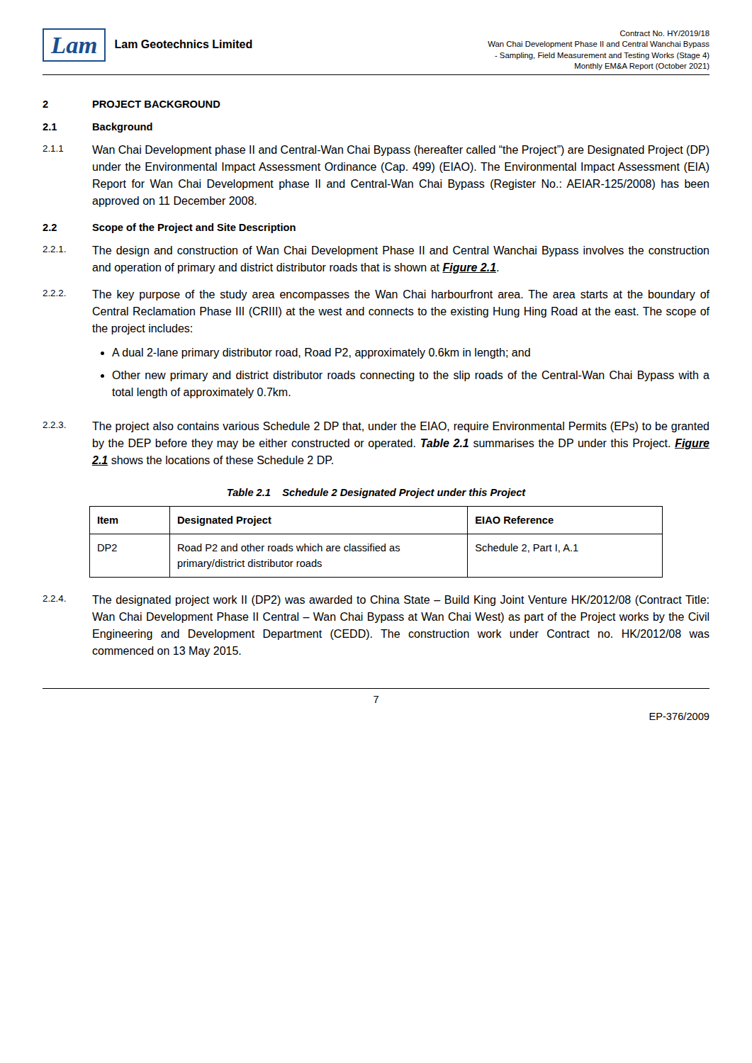Lam
Lam Geotechnics Limited
Contract No. HY/2019/18
Wan Chai Development Phase II and Central Wanchai Bypass
- Sampling, Field Measurement and Testing Works (Stage 4)
Monthly EM&A Report (October 2021)
2
PROJECT BACKGROUND
2.1
Background
2.1.1
Wan Chai Development phase II and Central-Wan Chai Bypass (hereafter called “the Project”) are Designated Project (DP) under the Environmental Impact Assessment Ordinance (Cap. 499) (EIAO). The Environmental Impact Assessment (EIA) Report for Wan Chai Development phase II and Central-Wan Chai Bypass (Register No.: AEIAR-125/2008) has been approved on 11 December 2008.
2.2
Scope of the Project and Site Description
2.2.1.
The design and construction of Wan Chai Development Phase II and Central Wanchai Bypass involves the construction and operation of primary and district distributor roads that is shown at Figure 2.1.
2.2.2.
The key purpose of the study area encompasses the Wan Chai harbourfront area. The area starts at the boundary of Central Reclamation Phase III (CRIII) at the west and connects to the existing Hung Hing Road at the east. The scope of the project includes:
A dual 2-lane primary distributor road, Road P2, approximately 0.6km in length; and
Other new primary and district distributor roads connecting to the slip roads of the Central-Wan Chai Bypass with a total length of approximately 0.7km.
2.2.3.
The project also contains various Schedule 2 DP that, under the EIAO, require Environmental Permits (EPs) to be granted by the DEP before they may be either constructed or operated. Table 2.1 summarises the DP under this Project. Figure 2.1 shows the locations of these Schedule 2 DP.
Table 2.1 Schedule 2 Designated Project under this Project
| Item | Designated Project | EIAO Reference |
| --- | --- | --- |
| DP2 | Road P2 and other roads which are classified as primary/district distributor roads | Schedule 2, Part I, A.1 |
2.2.4.
The designated project work II (DP2) was awarded to China State – Build King Joint Venture HK/2012/08 (Contract Title: Wan Chai Development Phase II Central – Wan Chai Bypass at Wan Chai West) as part of the Project works by the Civil Engineering and Development Department (CEDD). The construction work under Contract no. HK/2012/08 was commenced on 13 May 2015.
7
EP-376/2009